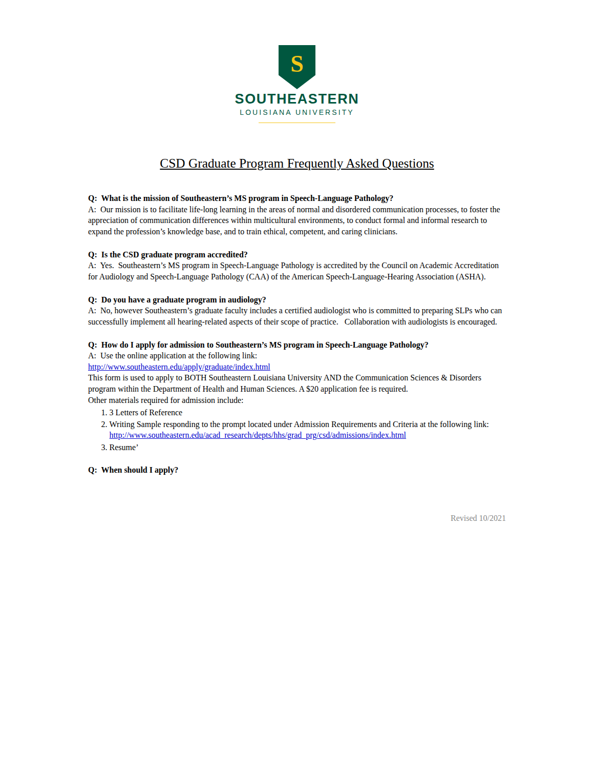SOUTHEASTERN
LOUISIANA UNIVERSITY
CSD Graduate Program Frequently Asked Questions
Q: What is the mission of Southeastern’s MS program in Speech-Language Pathology?
A: Our mission is to facilitate life-long learning in the areas of normal and disordered communication processes, to foster the appreciation of communication differences within multicultural environments, to conduct formal and informal research to expand the profession’s knowledge base, and to train ethical, competent, and caring clinicians.
Q: Is the CSD graduate program accredited?
A: Yes. Southeastern’s MS program in Speech-Language Pathology is accredited by the Council on Academic Accreditation for Audiology and Speech-Language Pathology (CAA) of the American Speech-Language-Hearing Association (ASHA).
Q: Do you have a graduate program in audiology?
A: No, however Southeastern’s graduate faculty includes a certified audiologist who is committed to preparing SLPs who can successfully implement all hearing-related aspects of their scope of practice. Collaboration with audiologists is encouraged.
Q: How do I apply for admission to Southeastern’s MS program in Speech-Language Pathology?
A: Use the online application at the following link:
http://www.southeastern.edu/apply/graduate/index.html
This form is used to apply to BOTH Southeastern Louisiana University AND the Communication Sciences & Disorders program within the Department of Health and Human Sciences. A $20 application fee is required.
Other materials required for admission include:
3 Letters of Reference
Writing Sample responding to the prompt located under Admission Requirements and Criteria at the following link:
http://www.southeastern.edu/acad_research/depts/hhs/grad_prg/csd/admissions/index.html
Resume’
Q: When should I apply?
Revised 10/2021